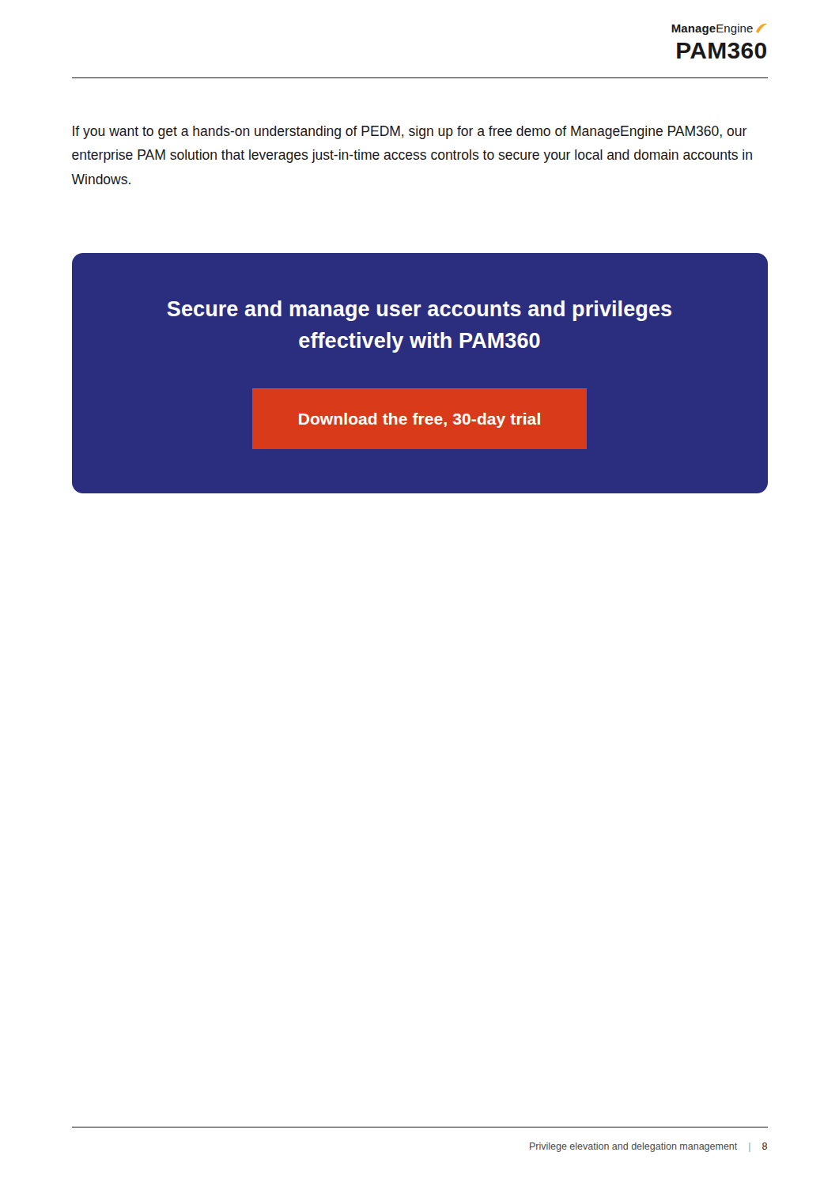Manage Engine
PAM360
If you want to get a hands-on understanding of PEDM, sign up for a free demo of ManageEngine PAM360, our enterprise PAM solution that leverages just-in-time access controls to secure your local and domain accounts in Windows.
Secure and manage user accounts and privileges effectively with PAM360
Download the free, 30-day trial
Privilege elevation and delegation management | 8